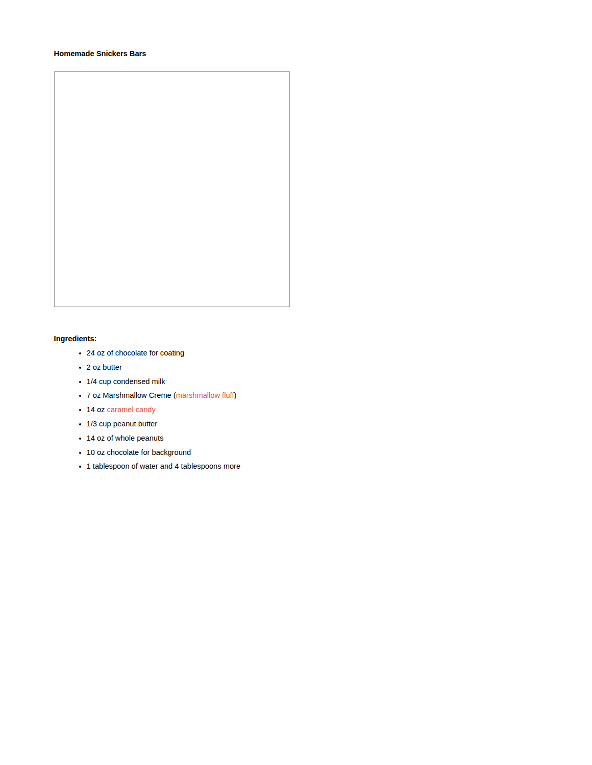Homemade Snickers Bars
Ingredients:
24 oz of chocolate for coating
2 oz butter
1/4 cup condensed milk
7 oz Marshmallow Creme (marshmallow fluff)
14 oz caramel candy
1/3 cup peanut butter
14 oz of whole peanuts
10 oz chocolate for background
1 tablespoon of water and 4 tablespoons more